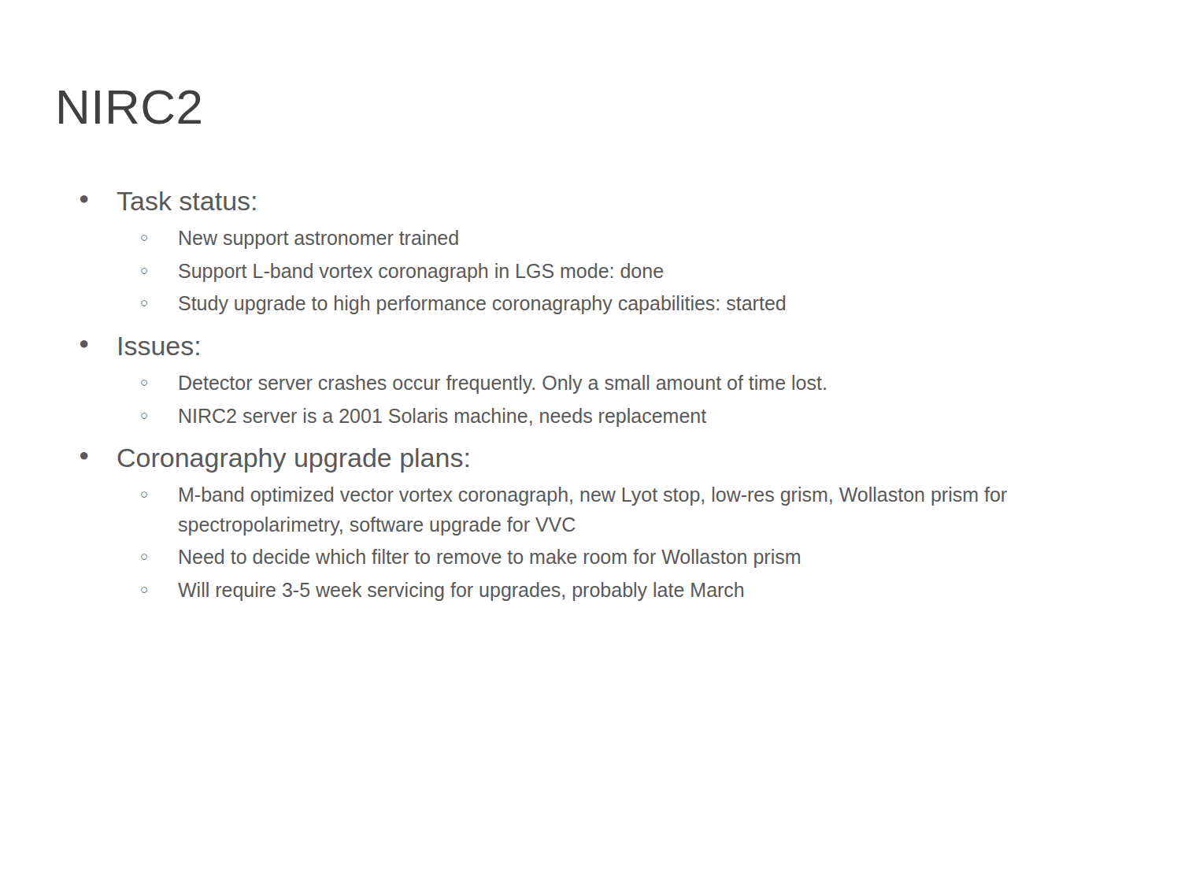NIRC2
Task status:
New support astronomer trained
Support L-band vortex coronagraph in LGS mode: done
Study upgrade to high performance coronagraphy capabilities: started
Issues:
Detector server crashes occur frequently. Only a small amount of time lost.
NIRC2 server is a 2001 Solaris machine, needs replacement
Coronagraphy upgrade plans:
M-band optimized vector vortex coronagraph, new Lyot stop, low-res grism, Wollaston prism for spectropolarimetry, software upgrade for VVC
Need to decide which filter to remove to make room for Wollaston prism
Will require 3-5 week servicing for upgrades, probably late March